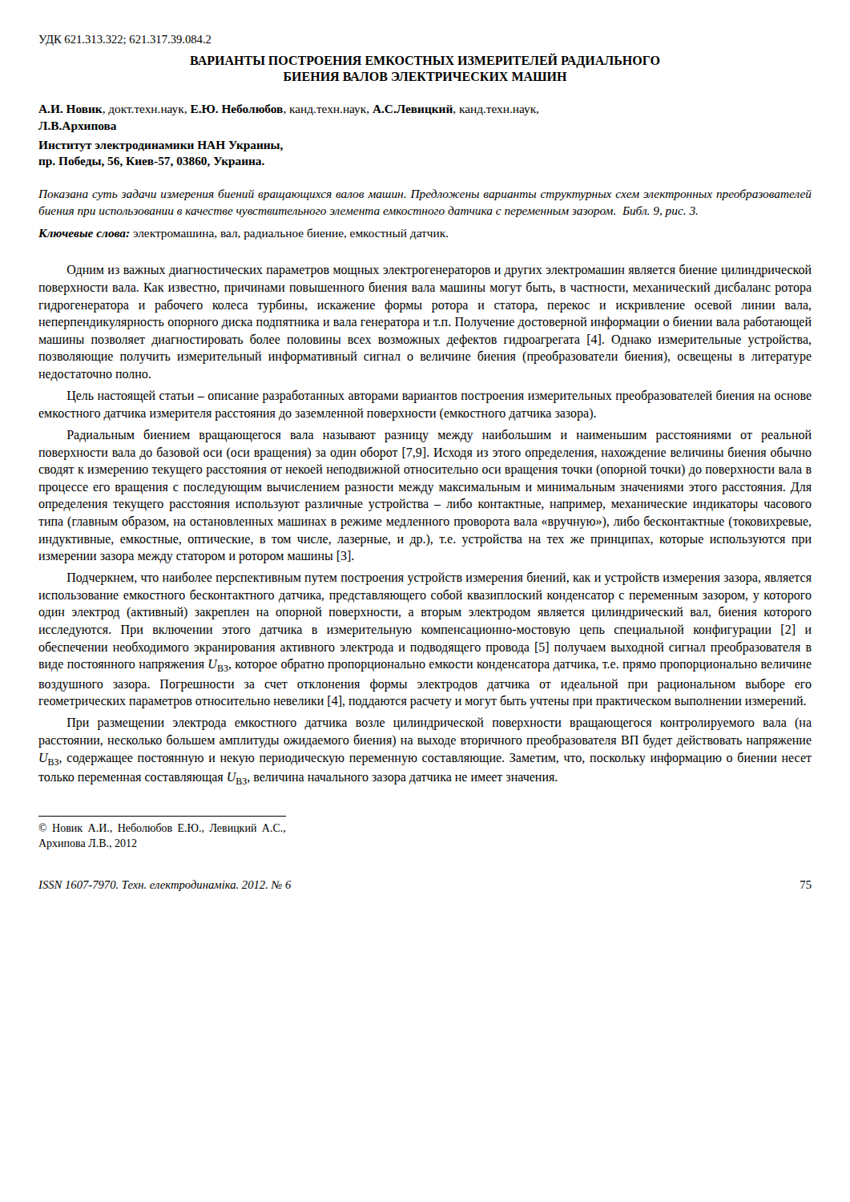УДК 621.313.322; 621.317.39.084.2
Варианты построения емкостных измерителей радиального
биения валов электрических машин
А.И. Новик, докт.техн.наук, Е.Ю. Неболюбов, канд.техн.наук, А.С.Левицкий, канд.техн.наук,
Л.В.Архипова
Институт электродинамики НАН Украины,
пр. Победы, 56, Киев-57, 03860, Украина.
Показана суть задачи измерения биений вращающихся валов машин. Предложены варианты структурных схем электронных преобразователей биения при использовании в качестве чувствительного элемента емкостного датчика с переменным зазором. Библ. 9, рис. 3.
Ключевые слова: электромашина, вал, радиальное биение, емкостный датчик.
Одним из важных диагностических параметров мощных электрогенераторов и других электромашин является биение цилиндрической поверхности вала. Как известно, причинами повышенного биения вала машины могут быть, в частности, механический дисбаланс ротора гидрогенератора и рабочего колеса турбины, искажение формы ротора и статора, перекос и искривление осевой линии вала, неперпендикулярность опорного диска подпятника и вала генератора и т.п. Получение достоверной информации о биении вала работающей машины позволяет диагностировать более половины всех возможных дефектов гидроагрегата [4]. Однако измерительные устройства, позволяющие получить измерительный информативный сигнал о величине биения (преобразователи биения), освещены в литературе недостаточно полно.
Цель настоящей статьи – описание разработанных авторами вариантов построения измерительных преобразователей биения на основе емкостного датчика измерителя расстояния до заземленной поверхности (емкостного датчика зазора).
Радиальным биением вращающегося вала называют разницу между наибольшим и наименьшим расстояниями от реальной поверхности вала до базовой оси (оси вращения) за один оборот [7,9]. Исходя из этого определения, нахождение величины биения обычно сводят к измерению текущего расстояния от некоей неподвижной относительно оси вращения точки (опорной точки) до поверхности вала в процессе его вращения с последующим вычислением разности между максимальным и минимальным значениями этого расстояния. Для определения текущего расстояния используют различные устройства – либо контактные, например, механические индикаторы часового типа (главным образом, на остановленных машинах в режиме медленного проворота вала «вручную»), либо бесконтактные (токовихревые, индуктивные, емкостные, оптические, в том числе, лазерные, и др.), т.е. устройства на тех же принципах, которые используются при измерении зазора между статором и ротором машины [3].
Подчеркнем, что наиболее перспективным путем построения устройств измерения биений, как и устройств измерения зазора, является использование емкостного бесконтактного датчика, представляющего собой квазиплоский конденсатор с переменным зазором, у которого один электрод (активный) закреплен на опорной поверхности, а вторым электродом является цилиндрический вал, биения которого исследуются. При включении этого датчика в измерительную компенсационно-мостовую цепь специальной конфигурации [2] и обеспечении необходимого экранирования активного электрода и подводящего провода [5] получаем выходной сигнал преобразователя в виде постоянного напряжения UВЗ, которое обратно пропорционально емкости конденсатора датчика, т.е. прямо пропорционально величине воздушного зазора. Погрешности за счет отклонения формы электродов датчика от идеальной при рациональном выборе его геометрических параметров относительно невелики [4], поддаются расчету и могут быть учтены при практическом выполнении измерений.
При размещении электрода емкостного датчика возле цилиндрической поверхности вращающегося контролируемого вала (на расстоянии, несколько большем амплитуды ожидаемого биения) на выходе вторичного преобразователя ВП будет действовать напряжение UВЗ, содержащее постоянную и некую периодическую переменную составляющие. Заметим, что, поскольку информацию о биении несет только переменная составляющая UВЗ, величина начального зазора датчика не имеет значения.
© Новик А.И., Неболюбов Е.Ю., Левицкий А.С., Архипова Л.В., 2012
ISSN 1607-7970. Техн. електродинаміка. 2012. № 6 75